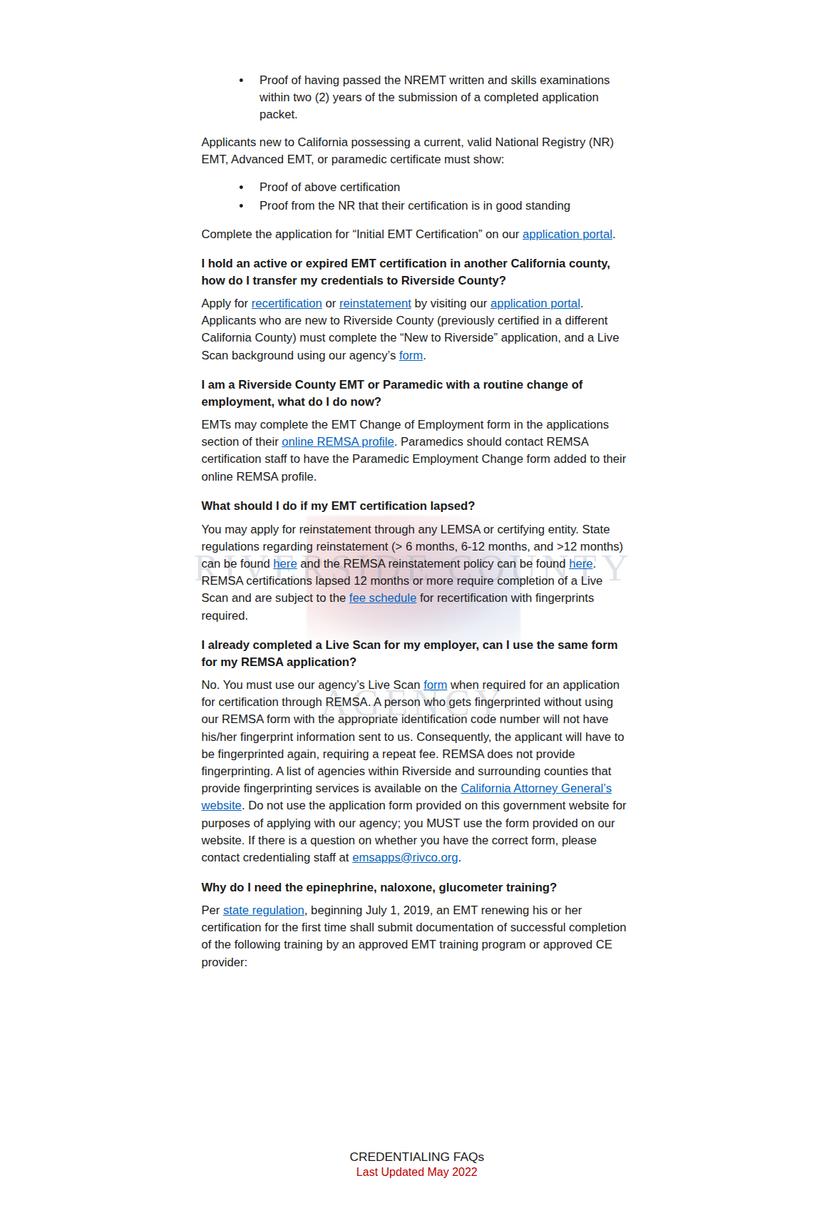RIVERSIDE COUNTY
AGENCY
Proof of having passed the NREMT written and skills examinations within two (2) years of the submission of a completed application packet.
Applicants new to California possessing a current, valid National Registry (NR) EMT, Advanced EMT, or paramedic certificate must show:
Proof of above certification
Proof from the NR that their certification is in good standing
Complete the application for “Initial EMT Certification” on our application portal.
I hold an active or expired EMT certification in another California county, how do I transfer my credentials to Riverside County?
Apply for recertification or reinstatement by visiting our application portal. Applicants who are new to Riverside County (previously certified in a different California County) must complete the “New to Riverside” application, and a Live Scan background using our agency’s form.
I am a Riverside County EMT or Paramedic with a routine change of employment, what do I do now?
EMTs may complete the EMT Change of Employment form in the applications section of their online REMSA profile. Paramedics should contact REMSA certification staff to have the Paramedic Employment Change form added to their online REMSA profile.
What should I do if my EMT certification lapsed?
You may apply for reinstatement through any LEMSA or certifying entity. State regulations regarding reinstatement (> 6 months, 6-12 months, and >12 months) can be found here and the REMSA reinstatement policy can be found here. REMSA certifications lapsed 12 months or more require completion of a Live Scan and are subject to the fee schedule for recertification with fingerprints required.
I already completed a Live Scan for my employer, can I use the same form for my REMSA application?
No. You must use our agency’s Live Scan form when required for an application for certification through REMSA. A person who gets fingerprinted without using our REMSA form with the appropriate identification code number will not have his/her fingerprint information sent to us. Consequently, the applicant will have to be fingerprinted again, requiring a repeat fee. REMSA does not provide fingerprinting. A list of agencies within Riverside and surrounding counties that provide fingerprinting services is available on the California Attorney General’s website. Do not use the application form provided on this government website for purposes of applying with our agency; you MUST use the form provided on our website. If there is a question on whether you have the correct form, please contact credentialing staff at emsapps@rivco.org.
Why do I need the epinephrine, naloxone, glucometer training?
Per state regulation, beginning July 1, 2019, an EMT renewing his or her certification for the first time shall submit documentation of successful completion of the following training by an approved EMT training program or approved CE provider:
CREDENTIALING FAQs
Last Updated May 2022